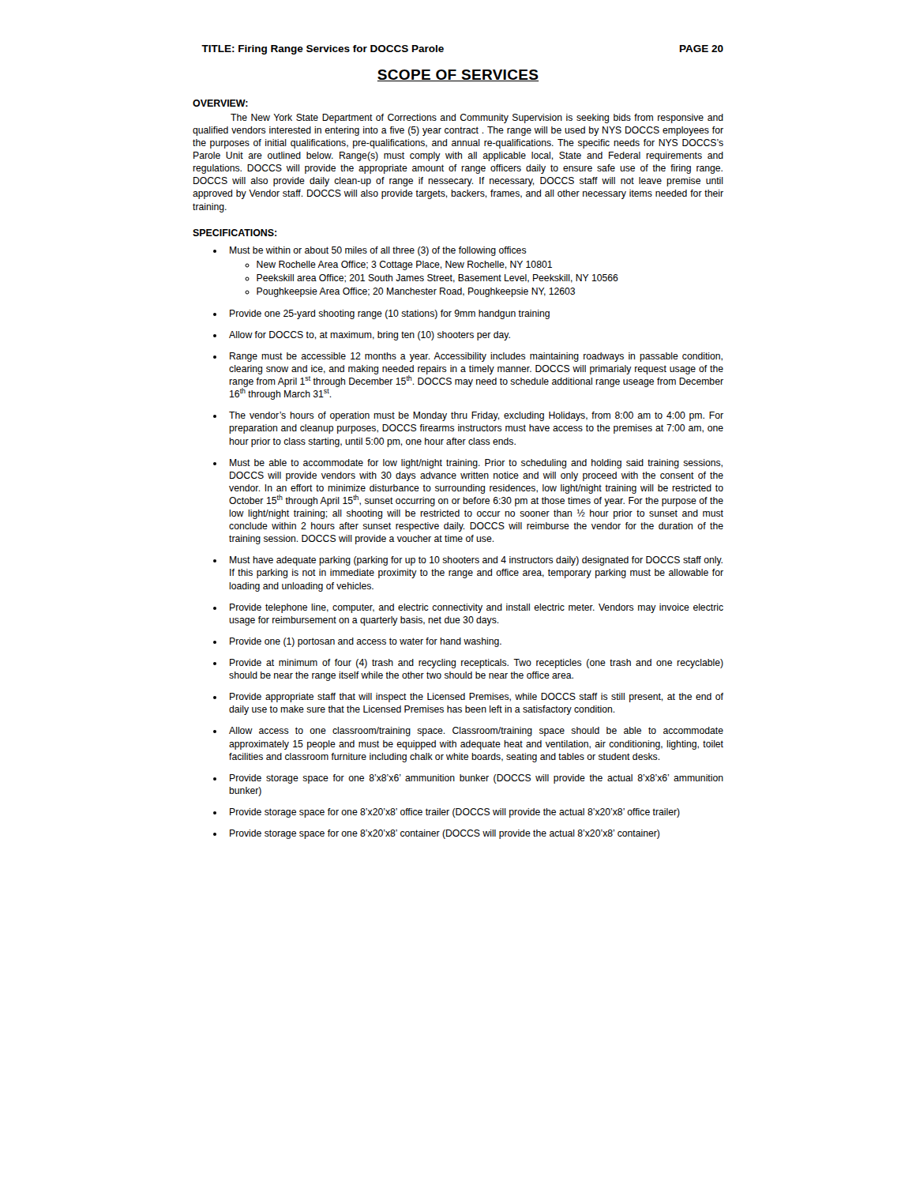TITLE: Firing Range Services for DOCCS Parole
PAGE 20
SCOPE OF SERVICES
OVERVIEW:
The New York State Department of Corrections and Community Supervision is seeking bids from responsive and qualified vendors interested in entering into a five (5) year contract . The range will be used by NYS DOCCS employees for the purposes of initial qualifications, pre-qualifications, and annual re-qualifications. The specific needs for NYS DOCCS’s Parole Unit are outlined below. Range(s) must comply with all applicable local, State and Federal requirements and regulations. DOCCS will provide the appropriate amount of range officers daily to ensure safe use of the firing range. DOCCS will also provide daily clean-up of range if nessecary. If necessary, DOCCS staff will not leave premise until approved by Vendor staff. DOCCS will also provide targets, backers, frames, and all other necessary items needed for their training.
SPECIFICATIONS:
Must be within or about 50 miles of all three (3) of the following offices
New Rochelle Area Office; 3 Cottage Place, New Rochelle, NY 10801
Peekskill area Office; 201 South James Street, Basement Level, Peekskill, NY 10566
Poughkeepsie Area Office; 20 Manchester Road, Poughkeepsie NY, 12603
Provide one 25-yard shooting range (10 stations) for 9mm handgun training
Allow for DOCCS to, at maximum, bring ten (10) shooters per day.
Range must be accessible 12 months a year. Accessibility includes maintaining roadways in passable condition, clearing snow and ice, and making needed repairs in a timely manner. DOCCS will primarialy request usage of the range from April 1st through December 15th. DOCCS may need to schedule additional range useage from December 16th through March 31st.
The vendor’s hours of operation must be Monday thru Friday, excluding Holidays, from 8:00 am to 4:00 pm. For preparation and cleanup purposes, DOCCS firearms instructors must have access to the premises at 7:00 am, one hour prior to class starting, until 5:00 pm, one hour after class ends.
Must be able to accommodate for low light/night training. Prior to scheduling and holding said training sessions, DOCCS will provide vendors with 30 days advance written notice and will only proceed with the consent of the vendor. In an effort to minimize disturbance to surrounding residences, low light/night training will be restricted to October 15th through April 15th, sunset occurring on or before 6:30 pm at those times of year. For the purpose of the low light/night training; all shooting will be restricted to occur no sooner than ½ hour prior to sunset and must conclude within 2 hours after sunset respective daily. DOCCS will reimburse the vendor for the duration of the training session. DOCCS will provide a voucher at time of use.
Must have adequate parking (parking for up to 10 shooters and 4 instructors daily) designated for DOCCS staff only. If this parking is not in immediate proximity to the range and office area, temporary parking must be allowable for loading and unloading of vehicles.
Provide telephone line, computer, and electric connectivity and install electric meter. Vendors may invoice electric usage for reimbursement on a quarterly basis, net due 30 days.
Provide one (1) portosan and access to water for hand washing.
Provide at minimum of four (4) trash and recycling recepticals. Two recepticles (one trash and one recyclable) should be near the range itself while the other two should be near the office area.
Provide appropriate staff that will inspect the Licensed Premises, while DOCCS staff is still present, at the end of daily use to make sure that the Licensed Premises has been left in a satisfactory condition.
Allow access to one classroom/training space. Classroom/training space should be able to accommodate approximately 15 people and must be equipped with adequate heat and ventilation, air conditioning, lighting, toilet facilities and classroom furniture including chalk or white boards, seating and tables or student desks.
Provide storage space for one 8’x8’x6’ ammunition bunker (DOCCS will provide the actual 8’x8’x6’ ammunition bunker)
Provide storage space for one 8’x20’x8’ office trailer (DOCCS will provide the actual 8’x20’x8’ office trailer)
Provide storage space for one 8’x20’x8’ container (DOCCS will provide the actual 8’x20’x8’ container)